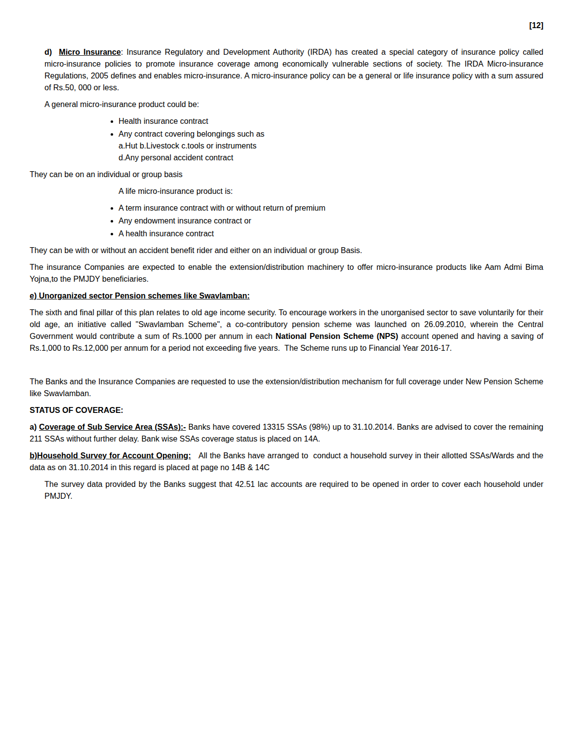[12]
d) Micro Insurance: Insurance Regulatory and Development Authority (IRDA) has created a special category of insurance policy called micro-insurance policies to promote insurance coverage among economically vulnerable sections of society. The IRDA Micro-insurance Regulations, 2005 defines and enables micro-insurance. A micro-insurance policy can be a general or life insurance policy with a sum assured of Rs.50, 000 or less.
A general micro-insurance product could be:
Health insurance contract
Any contract covering belongings such as
a.Hut b.Livestock c.tools or instruments
d.Any personal accident contract
They can be on an individual or group basis
A life micro-insurance product is:
A term insurance contract with or without return of premium
Any endowment insurance contract or
A health insurance contract
They can be with or without an accident benefit rider and either on an individual or group Basis.
The insurance Companies are expected to enable the extension/distribution machinery to offer micro-insurance products like Aam Admi Bima Yojna,to the PMJDY beneficiaries.
e) Unorganized sector Pension schemes like Swavlamban:
The sixth and final pillar of this plan relates to old age income security. To encourage workers in the unorganised sector to save voluntarily for their old age, an initiative called "Swavlamban Scheme", a co-contributory pension scheme was launched on 26.09.2010, wherein the Central Government would contribute a sum of Rs.1000 per annum in each National Pension Scheme (NPS) account opened and having a saving of Rs.1,000 to Rs.12,000 per annum for a period not exceeding five years. The Scheme runs up to Financial Year 2016-17.
The Banks and the Insurance Companies are requested to use the extension/distribution mechanism for full coverage under New Pension Scheme like Swavlamban.
STATUS OF COVERAGE:
a) Coverage of Sub Service Area (SSAs):- Banks have covered 13315 SSAs (98%) up to 31.10.2014. Banks are advised to cover the remaining 211 SSAs without further delay. Bank wise SSAs coverage status is placed on 14A.
b)Household Survey for Account Opening: All the Banks have arranged to conduct a household survey in their allotted SSAs/Wards and the data as on 31.10.2014 in this regard is placed at page no 14B & 14C
The survey data provided by the Banks suggest that 42.51 lac accounts are required to be opened in order to cover each household under PMJDY.